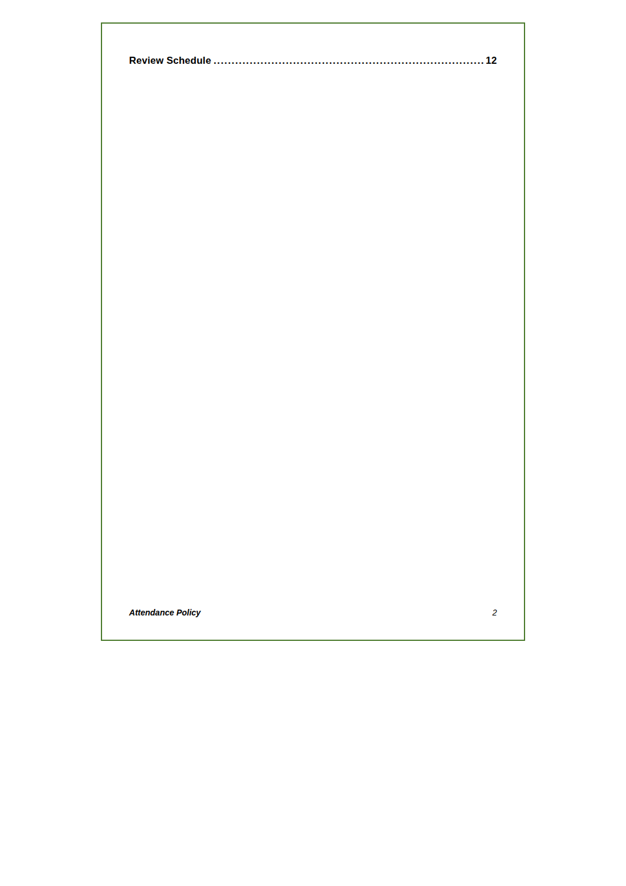Review Schedule .................................................................................................................................. 12
Attendance Policy 2